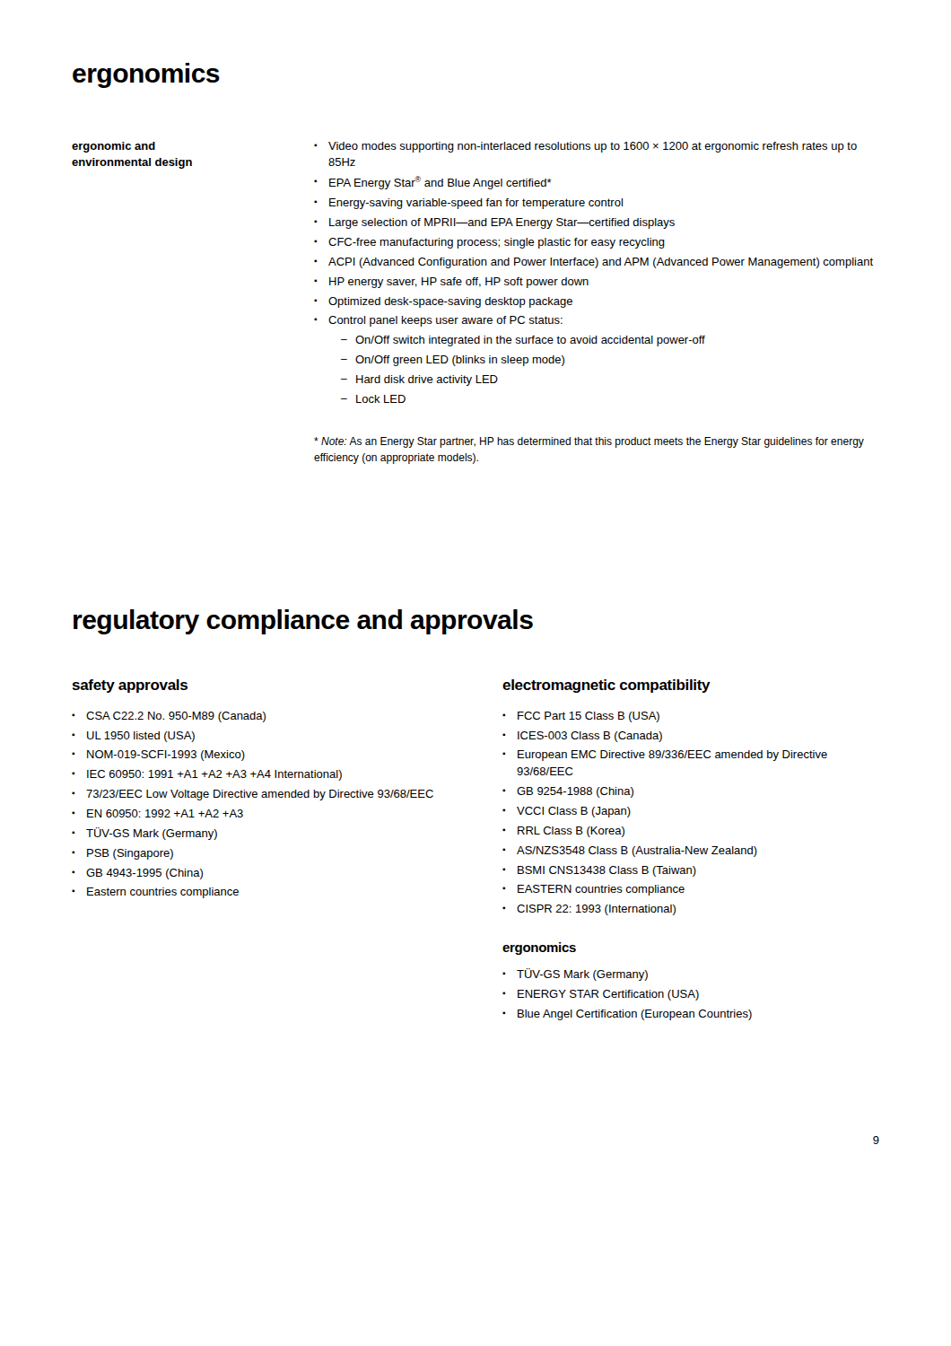ergonomics
ergonomic and
environmental design
Video modes supporting non-interlaced resolutions up to 1600 × 1200 at ergonomic refresh rates up to 85Hz
EPA Energy Star® and Blue Angel certified*
Energy-saving variable-speed fan for temperature control
Large selection of MPRII—and EPA Energy Star—certified displays
CFC-free manufacturing process; single plastic for easy recycling
ACPI (Advanced Configuration and Power Interface) and APM (Advanced Power Management) compliant
HP energy saver, HP safe off, HP soft power down
Optimized desk-space-saving desktop package
Control panel keeps user aware of PC status:
On/Off switch integrated in the surface to avoid accidental power-off
On/Off green LED (blinks in sleep mode)
Hard disk drive activity LED
Lock LED
* Note: As an Energy Star partner, HP has determined that this product meets the Energy Star guidelines for energy efficiency (on appropriate models).
regulatory compliance and approvals
safety approvals
CSA C22.2 No. 950-M89 (Canada)
UL 1950 listed (USA)
NOM-019-SCFI-1993 (Mexico)
IEC 60950: 1991 +A1 +A2 +A3 +A4 International)
73/23/EEC Low Voltage Directive amended by Directive 93/68/EEC
EN 60950: 1992 +A1 +A2 +A3
TÜV-GS Mark (Germany)
PSB (Singapore)
GB 4943-1995 (China)
Eastern countries compliance
electromagnetic compatibility
FCC Part 15 Class B (USA)
ICES-003 Class B (Canada)
European EMC Directive 89/336/EEC amended by Directive 93/68/EEC
GB 9254-1988 (China)
VCCI Class B (Japan)
RRL Class B (Korea)
AS/NZS3548 Class B (Australia-New Zealand)
BSMI CNS13438 Class B (Taiwan)
EASTERN countries compliance
CISPR 22: 1993 (International)
ergonomics
TÜV-GS Mark (Germany)
ENERGY STAR Certification (USA)
Blue Angel Certification (European Countries)
9